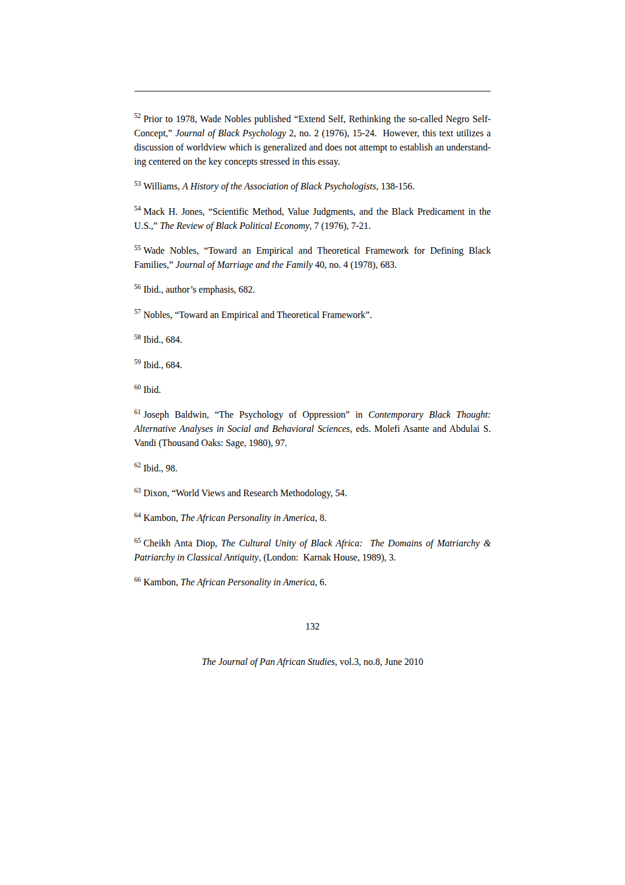52Prior to 1978, Wade Nobles published “Extend Self, Rethinking the so-called Negro Self-Concept,” Journal of Black Psychology 2, no. 2 (1976), 15-24. However, this text utilizes a discussion of worldview which is generalized and does not attempt to establish an understanding centered on the key concepts stressed in this essay.
53Williams, A History of the Association of Black Psychologists, 138-156.
54Mack H. Jones, “Scientific Method, Value Judgments, and the Black Predicament in the U.S.,” The Review of Black Political Economy, 7 (1976), 7-21.
55Wade Nobles, “Toward an Empirical and Theoretical Framework for Defining Black Families,” Journal of Marriage and the Family 40, no. 4 (1978), 683.
56Ibid., author’s emphasis, 682.
57Nobles, “Toward an Empirical and Theoretical Framework”.
58Ibid., 684.
59Ibid., 684.
60Ibid.
61Joseph Baldwin, “The Psychology of Oppression” in Contemporary Black Thought: Alternative Analyses in Social and Behavioral Sciences, eds. Molefi Asante and Abdulai S. Vandi (Thousand Oaks: Sage, 1980), 97.
62Ibid., 98.
63Dixon, “World Views and Research Methodology, 54.
64Kambon, The African Personality in America, 8.
65Cheikh Anta Diop, The Cultural Unity of Black Africa: The Domains of Matriarchy & Patriarchy in Classical Antiquity, (London: Karnak House, 1989), 3.
66Kambon, The African Personality in America, 6.
132
The Journal of Pan African Studies, vol.3, no.8, June 2010